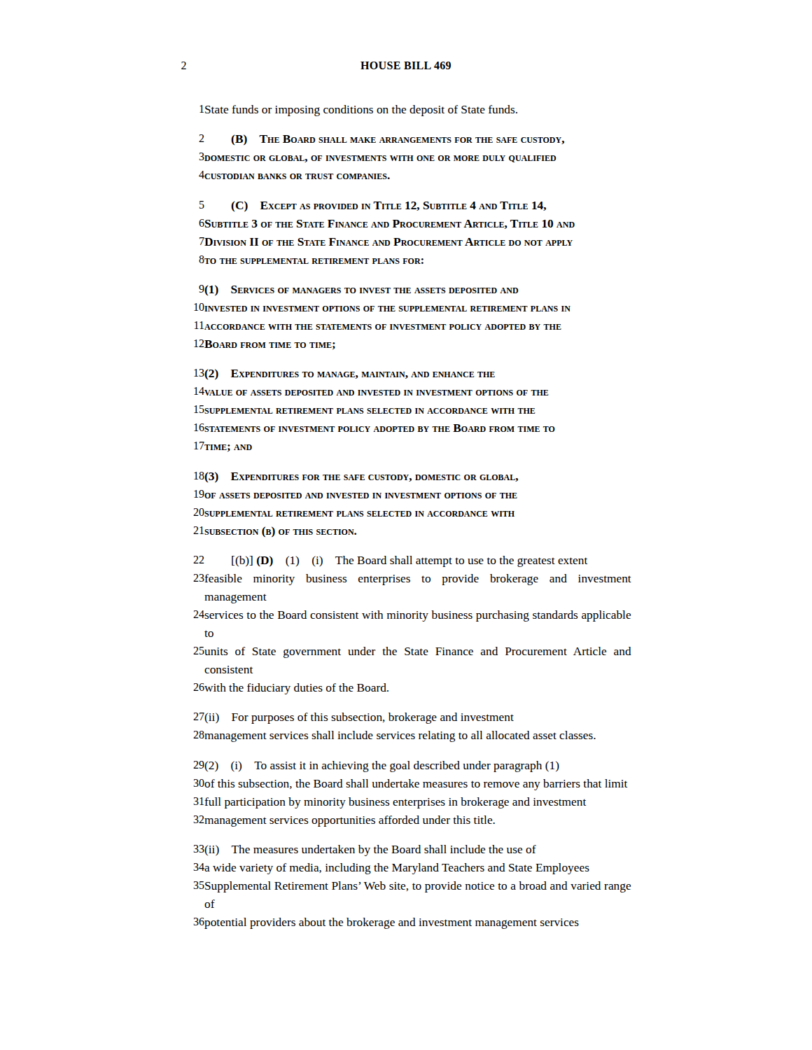2
HOUSE BILL 469
| 1 | State funds or imposing conditions on the deposit of State funds. |
| 2 | (B) The Board shall make arrangements for the safe custody, |
| 3 | domestic or global, of investments with one or more duly qualified |
| 4 | custodian banks or trust companies. |
| 5 | (C) Except as provided in Title 12, Subtitle 4 and Title 14, |
| 6 | Subtitle 3 of the State Finance and Procurement Article, Title 10 and |
| 7 | Division II of the State Finance and Procurement Article do not apply |
| 8 | to the supplemental retirement plans for: |
| 9 | (1) Services of managers to invest the assets deposited and |
| 10 | invested in investment options of the supplemental retirement plans in |
| 11 | accordance with the statements of investment policy adopted by the |
| 12 | Board from time to time; |
| 13 | (2) Expenditures to manage, maintain, and enhance the |
| 14 | value of assets deposited and invested in investment options of the |
| 15 | supplemental retirement plans selected in accordance with the |
| 16 | statements of investment policy adopted by the Board from time to |
| 17 | time; and |
| 18 | (3) Expenditures for the safe custody, domestic or global, |
| 19 | of assets deposited and invested in investment options of the |
| 20 | supplemental retirement plans selected in accordance with |
| 21 | subsection (b) of this section. |
| 22 | [ (b) ] (D) (1) (i) The Board shall attempt to use to the greatest extent |
| 23 | feasible minority business enterprises to provide brokerage and investment management |
| 24 | services to the Board consistent with minority business purchasing standards applicable to |
| 25 | units of State government under the State Finance and Procurement Article and consistent |
| 26 | with the fiduciary duties of the Board. |
| 27 | (ii) For purposes of this subsection, brokerage and investment |
| 28 | management services shall include services relating to all allocated asset classes. |
| 29 | (2) (i) To assist it in achieving the goal described under paragraph (1) |
| 30 | of this subsection, the Board shall undertake measures to remove any barriers that limit |
| 31 | full participation by minority business enterprises in brokerage and investment |
| 32 | management services opportunities afforded under this title. |
| 33 | (ii) The measures undertaken by the Board shall include the use of |
| 34 | a wide variety of media, including the Maryland Teachers and State Employees |
| 35 | Supplemental Retirement Plans’ Web site, to provide notice to a broad and varied range of |
| 36 | potential providers about the brokerage and investment management services |